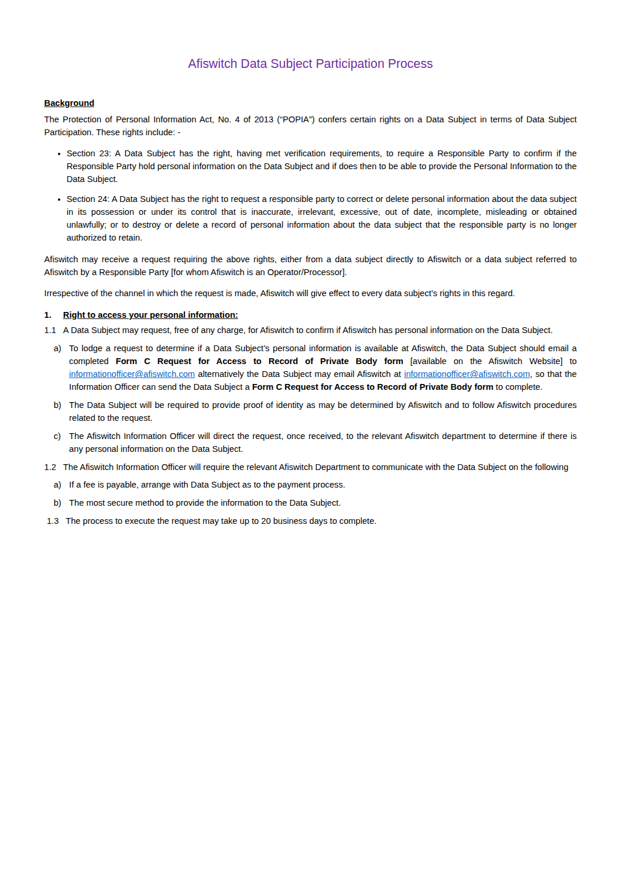Afiswitch Data Subject Participation Process
Background
The Protection of Personal Information Act, No. 4 of 2013 (“POPIA”) confers certain rights on a Data Subject in terms of Data Subject Participation. These rights include: -
Section 23: A Data Subject has the right, having met verification requirements, to require a Responsible Party to confirm if the Responsible Party hold personal information on the Data Subject and if does then to be able to provide the Personal Information to the Data Subject.
Section 24: A Data Subject has the right to request a responsible party to correct or delete personal information about the data subject in its possession or under its control that is inaccurate, irrelevant, excessive, out of date, incomplete, misleading or obtained unlawfully; or to destroy or delete a record of personal information about the data subject that the responsible party is no longer authorized to retain.
Afiswitch may receive a request requiring the above rights, either from a data subject directly to Afiswitch or a data subject referred to Afiswitch by a Responsible Party [for whom Afiswitch is an Operator/Processor].
Irrespective of the channel in which the request is made, Afiswitch will give effect to every data subject’s rights in this regard.
1. Right to access your personal information:
1.1 A Data Subject may request, free of any charge, for Afiswitch to confirm if Afiswitch has personal information on the Data Subject.
a) To lodge a request to determine if a Data Subject’s personal information is available at Afiswitch, the Data Subject should email a completed Form C Request for Access to Record of Private Body form [available on the Afiswitch Website] to informationofficer@afiswitch.com alternatively the Data Subject may email Afiswitch at informationofficer@afiswitch.com, so that the Information Officer can send the Data Subject a Form C Request for Access to Record of Private Body form to complete.
b) The Data Subject will be required to provide proof of identity as may be determined by Afiswitch and to follow Afiswitch procedures related to the request.
c) The Afiswitch Information Officer will direct the request, once received, to the relevant Afiswitch department to determine if there is any personal information on the Data Subject.
1.2 The Afiswitch Information Officer will require the relevant Afiswitch Department to communicate with the Data Subject on the following
a) If a fee is payable, arrange with Data Subject as to the payment process.
b) The most secure method to provide the information to the Data Subject.
1.3 The process to execute the request may take up to 20 business days to complete.